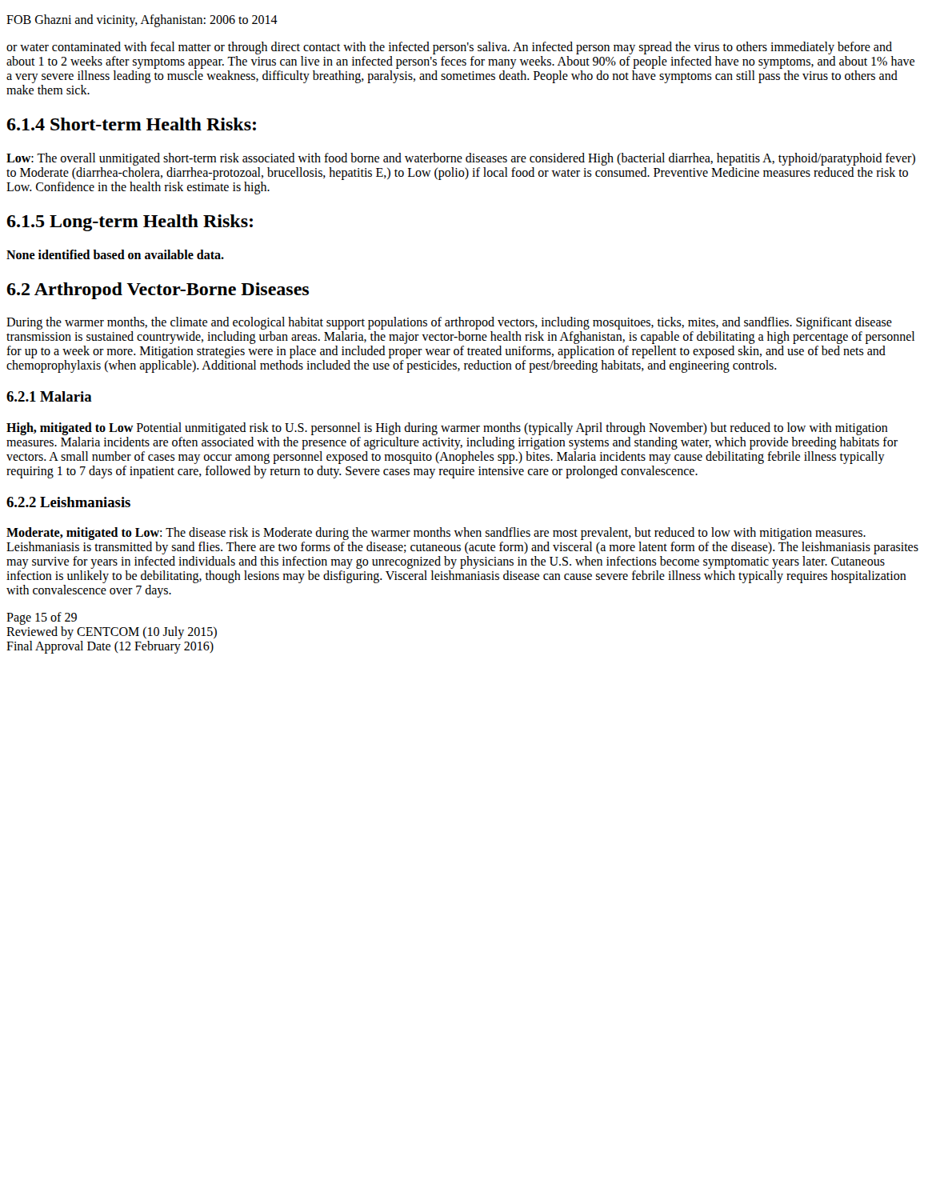FOB Ghazni and vicinity, Afghanistan: 2006 to 2014
or water contaminated with fecal matter or through direct contact with the infected person's saliva. An infected person may spread the virus to others immediately before and about 1 to 2 weeks after symptoms appear. The virus can live in an infected person's feces for many weeks. About 90% of people infected have no symptoms, and about 1% have a very severe illness leading to muscle weakness, difficulty breathing, paralysis, and sometimes death. People who do not have symptoms can still pass the virus to others and make them sick.
6.1.4 Short-term Health Risks:
Low: The overall unmitigated short-term risk associated with food borne and waterborne diseases are considered High (bacterial diarrhea, hepatitis A, typhoid/paratyphoid fever) to Moderate (diarrhea-cholera, diarrhea-protozoal, brucellosis, hepatitis E,) to Low (polio) if local food or water is consumed. Preventive Medicine measures reduced the risk to Low. Confidence in the health risk estimate is high.
6.1.5 Long-term Health Risks:
None identified based on available data.
6.2 Arthropod Vector-Borne Diseases
During the warmer months, the climate and ecological habitat support populations of arthropod vectors, including mosquitoes, ticks, mites, and sandflies. Significant disease transmission is sustained countrywide, including urban areas. Malaria, the major vector-borne health risk in Afghanistan, is capable of debilitating a high percentage of personnel for up to a week or more. Mitigation strategies were in place and included proper wear of treated uniforms, application of repellent to exposed skin, and use of bed nets and chemoprophylaxis (when applicable). Additional methods included the use of pesticides, reduction of pest/breeding habitats, and engineering controls.
6.2.1 Malaria
High, mitigated to Low Potential unmitigated risk to U.S. personnel is High during warmer months (typically April through November) but reduced to low with mitigation measures. Malaria incidents are often associated with the presence of agriculture activity, including irrigation systems and standing water, which provide breeding habitats for vectors. A small number of cases may occur among personnel exposed to mosquito (Anopheles spp.) bites. Malaria incidents may cause debilitating febrile illness typically requiring 1 to 7 days of inpatient care, followed by return to duty. Severe cases may require intensive care or prolonged convalescence.
6.2.2 Leishmaniasis
Moderate, mitigated to Low: The disease risk is Moderate during the warmer months when sandflies are most prevalent, but reduced to low with mitigation measures. Leishmaniasis is transmitted by sand flies. There are two forms of the disease; cutaneous (acute form) and visceral (a more latent form of the disease). The leishmaniasis parasites may survive for years in infected individuals and this infection may go unrecognized by physicians in the U.S. when infections become symptomatic years later. Cutaneous infection is unlikely to be debilitating, though lesions may be disfiguring. Visceral leishmaniasis disease can cause severe febrile illness which typically requires hospitalization with convalescence over 7 days.
Page 15 of 29
Reviewed by CENTCOM (10 July 2015)
Final Approval Date (12 February 2016)